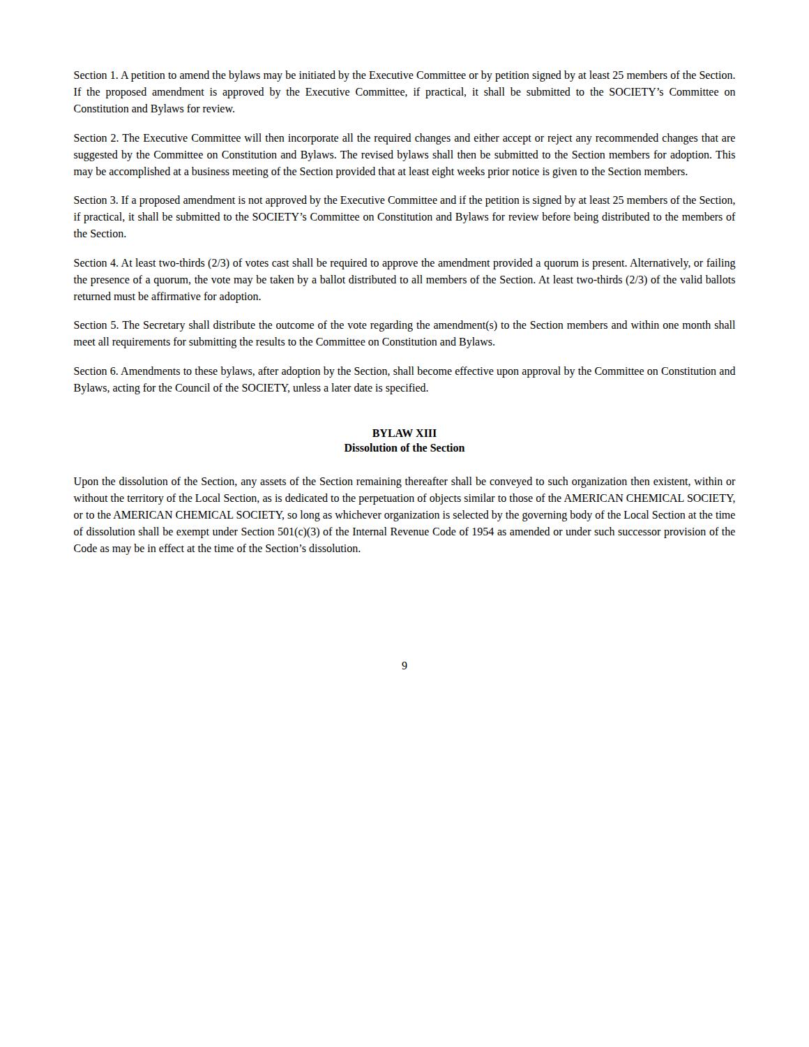Section 1. A petition to amend the bylaws may be initiated by the Executive Committee or by petition signed by at least 25 members of the Section. If the proposed amendment is approved by the Executive Committee, if practical, it shall be submitted to the SOCIETY’s Committee on Constitution and Bylaws for review.
Section 2. The Executive Committee will then incorporate all the required changes and either accept or reject any recommended changes that are suggested by the Committee on Constitution and Bylaws. The revised bylaws shall then be submitted to the Section members for adoption. This may be accomplished at a business meeting of the Section provided that at least eight weeks prior notice is given to the Section members.
Section 3. If a proposed amendment is not approved by the Executive Committee and if the petition is signed by at least 25 members of the Section, if practical, it shall be submitted to the SOCIETY’s Committee on Constitution and Bylaws for review before being distributed to the members of the Section.
Section 4. At least two-thirds (2/3) of votes cast shall be required to approve the amendment provided a quorum is present. Alternatively, or failing the presence of a quorum, the vote may be taken by a ballot distributed to all members of the Section. At least two-thirds (2/3) of the valid ballots returned must be affirmative for adoption.
Section 5. The Secretary shall distribute the outcome of the vote regarding the amendment(s) to the Section members and within one month shall meet all requirements for submitting the results to the Committee on Constitution and Bylaws.
Section 6. Amendments to these bylaws, after adoption by the Section, shall become effective upon approval by the Committee on Constitution and Bylaws, acting for the Council of the SOCIETY, unless a later date is specified.
BYLAW XIIIDissolution of the Section
Upon the dissolution of the Section, any assets of the Section remaining thereafter shall be conveyed to such organization then existent, within or without the territory of the Local Section, as is dedicated to the perpetuation of objects similar to those of the AMERICAN CHEMICAL SOCIETY, or to the AMERICAN CHEMICAL SOCIETY, so long as whichever organization is selected by the governing body of the Local Section at the time of dissolution shall be exempt under Section 501(c)(3) of the Internal Revenue Code of 1954 as amended or under such successor provision of the Code as may be in effect at the time of the Section’s dissolution.
9